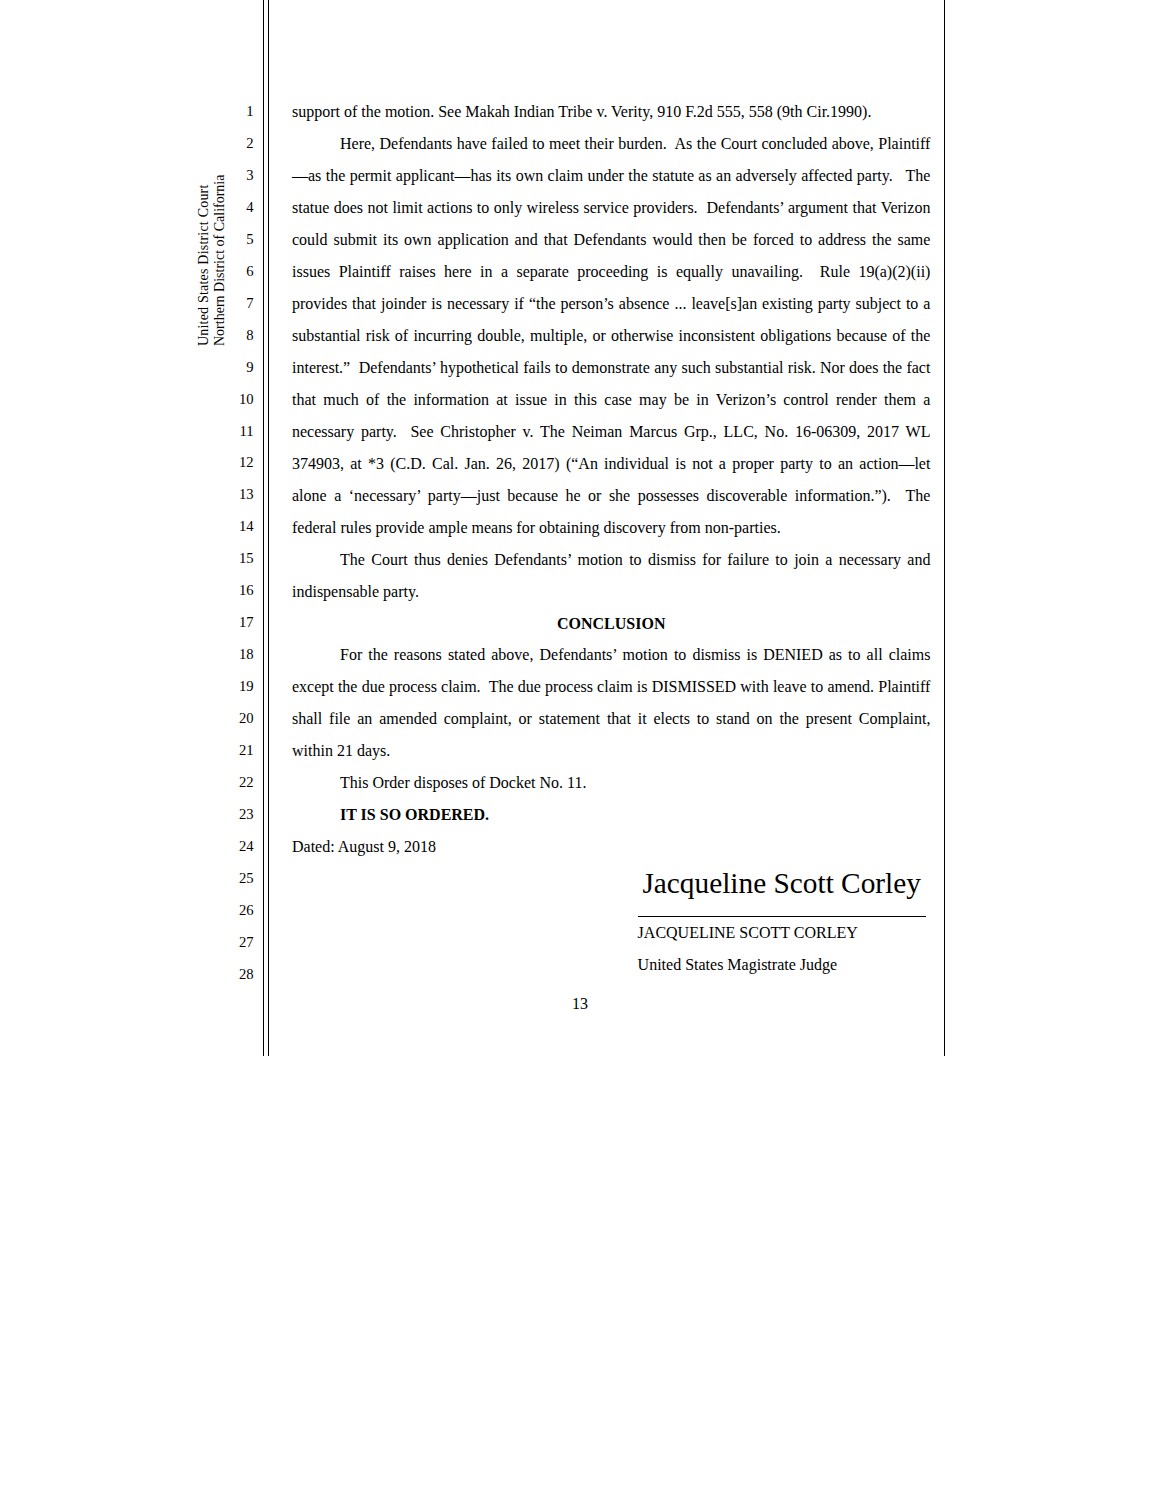United States District Court
Northern District of California
1
2
3
4
5
6
7
8
9
10
11
12
13
14
15
16
17
18
19
20
21
22
23
24
25
26
27
28
support of the motion. See Makah Indian Tribe v. Verity, 910 F.2d 555, 558 (9th Cir.1990).
Here, Defendants have failed to meet their burden. As the Court concluded above, Plaintiff—as the permit applicant—has its own claim under the statute as an adversely affected party. The statue does not limit actions to only wireless service providers. Defendants’ argument that Verizon could submit its own application and that Defendants would then be forced to address the same issues Plaintiff raises here in a separate proceeding is equally unavailing. Rule 19(a)(2)(ii) provides that joinder is necessary if “the person’s absence ... leave[s]an existing party subject to a substantial risk of incurring double, multiple, or otherwise inconsistent obligations because of the interest.” Defendants’ hypothetical fails to demonstrate any such substantial risk. Nor does the fact that much of the information at issue in this case may be in Verizon’s control render them a necessary party. See Christopher v. The Neiman Marcus Grp., LLC, No. 16-06309, 2017 WL 374903, at *3 (C.D. Cal. Jan. 26, 2017) (“An individual is not a proper party to an action—let alone a ‘necessary’ party—just because he or she possesses discoverable information.”). The federal rules provide ample means for obtaining discovery from non-parties.
The Court thus denies Defendants’ motion to dismiss for failure to join a necessary and indispensable party.
CONCLUSION
For the reasons stated above, Defendants’ motion to dismiss is DENIED as to all claims except the due process claim. The due process claim is DISMISSED with leave to amend. Plaintiff shall file an amended complaint, or statement that it elects to stand on the present Complaint, within 21 days.
This Order disposes of Docket No. 11.
IT IS SO ORDERED.
Dated: August 9, 2018
Jacqueline Scott Corley
JACQUELINE SCOTT CORLEY
United States Magistrate Judge
13